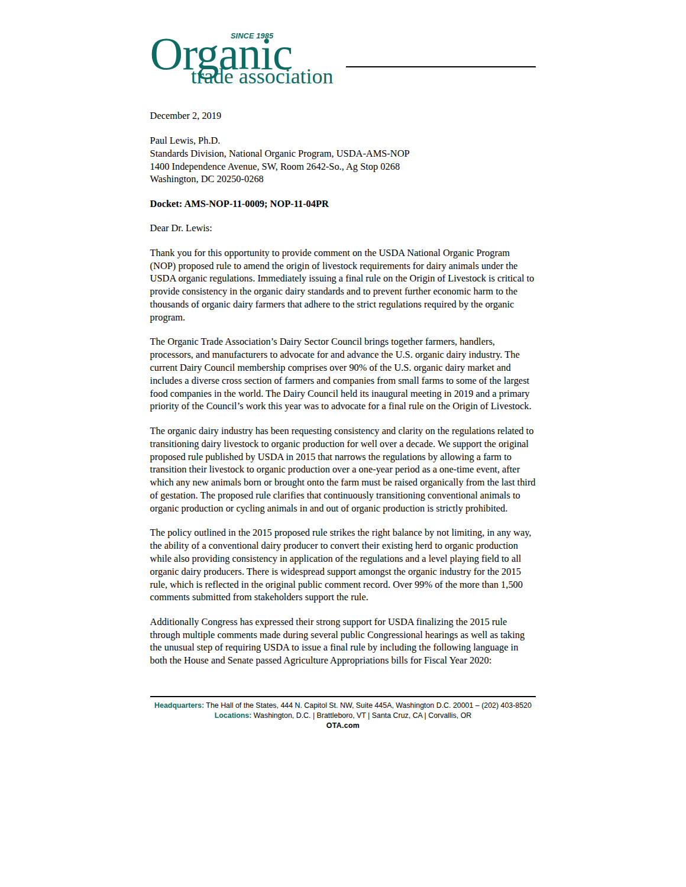SINCE 1985 Organic trade association
December 2, 2019
Paul Lewis, Ph.D.
Standards Division, National Organic Program, USDA-AMS-NOP
1400 Independence Avenue, SW, Room 2642-So., Ag Stop 0268
Washington, DC 20250-0268
Docket: AMS-NOP-11-0009; NOP-11-04PR
Dear Dr. Lewis:
Thank you for this opportunity to provide comment on the USDA National Organic Program (NOP) proposed rule to amend the origin of livestock requirements for dairy animals under the USDA organic regulations. Immediately issuing a final rule on the Origin of Livestock is critical to provide consistency in the organic dairy standards and to prevent further economic harm to the thousands of organic dairy farmers that adhere to the strict regulations required by the organic program.
The Organic Trade Association’s Dairy Sector Council brings together farmers, handlers, processors, and manufacturers to advocate for and advance the U.S. organic dairy industry. The current Dairy Council membership comprises over 90% of the U.S. organic dairy market and includes a diverse cross section of farmers and companies from small farms to some of the largest food companies in the world. The Dairy Council held its inaugural meeting in 2019 and a primary priority of the Council’s work this year was to advocate for a final rule on the Origin of Livestock.
The organic dairy industry has been requesting consistency and clarity on the regulations related to transitioning dairy livestock to organic production for well over a decade. We support the original proposed rule published by USDA in 2015 that narrows the regulations by allowing a farm to transition their livestock to organic production over a one-year period as a one-time event, after which any new animals born or brought onto the farm must be raised organically from the last third of gestation. The proposed rule clarifies that continuously transitioning conventional animals to organic production or cycling animals in and out of organic production is strictly prohibited.
The policy outlined in the 2015 proposed rule strikes the right balance by not limiting, in any way, the ability of a conventional dairy producer to convert their existing herd to organic production while also providing consistency in application of the regulations and a level playing field to all organic dairy producers. There is widespread support amongst the organic industry for the 2015 rule, which is reflected in the original public comment record. Over 99% of the more than 1,500 comments submitted from stakeholders support the rule.
Additionally Congress has expressed their strong support for USDA finalizing the 2015 rule through multiple comments made during several public Congressional hearings as well as taking the unusual step of requiring USDA to issue a final rule by including the following language in both the House and Senate passed Agriculture Appropriations bills for Fiscal Year 2020:
Headquarters: The Hall of the States, 444 N. Capitol St. NW, Suite 445A, Washington D.C. 20001 – (202) 403-8520
Locations: Washington, D.C. | Brattleboro, VT | Santa Cruz, CA | Corvallis, OR
OTA.com